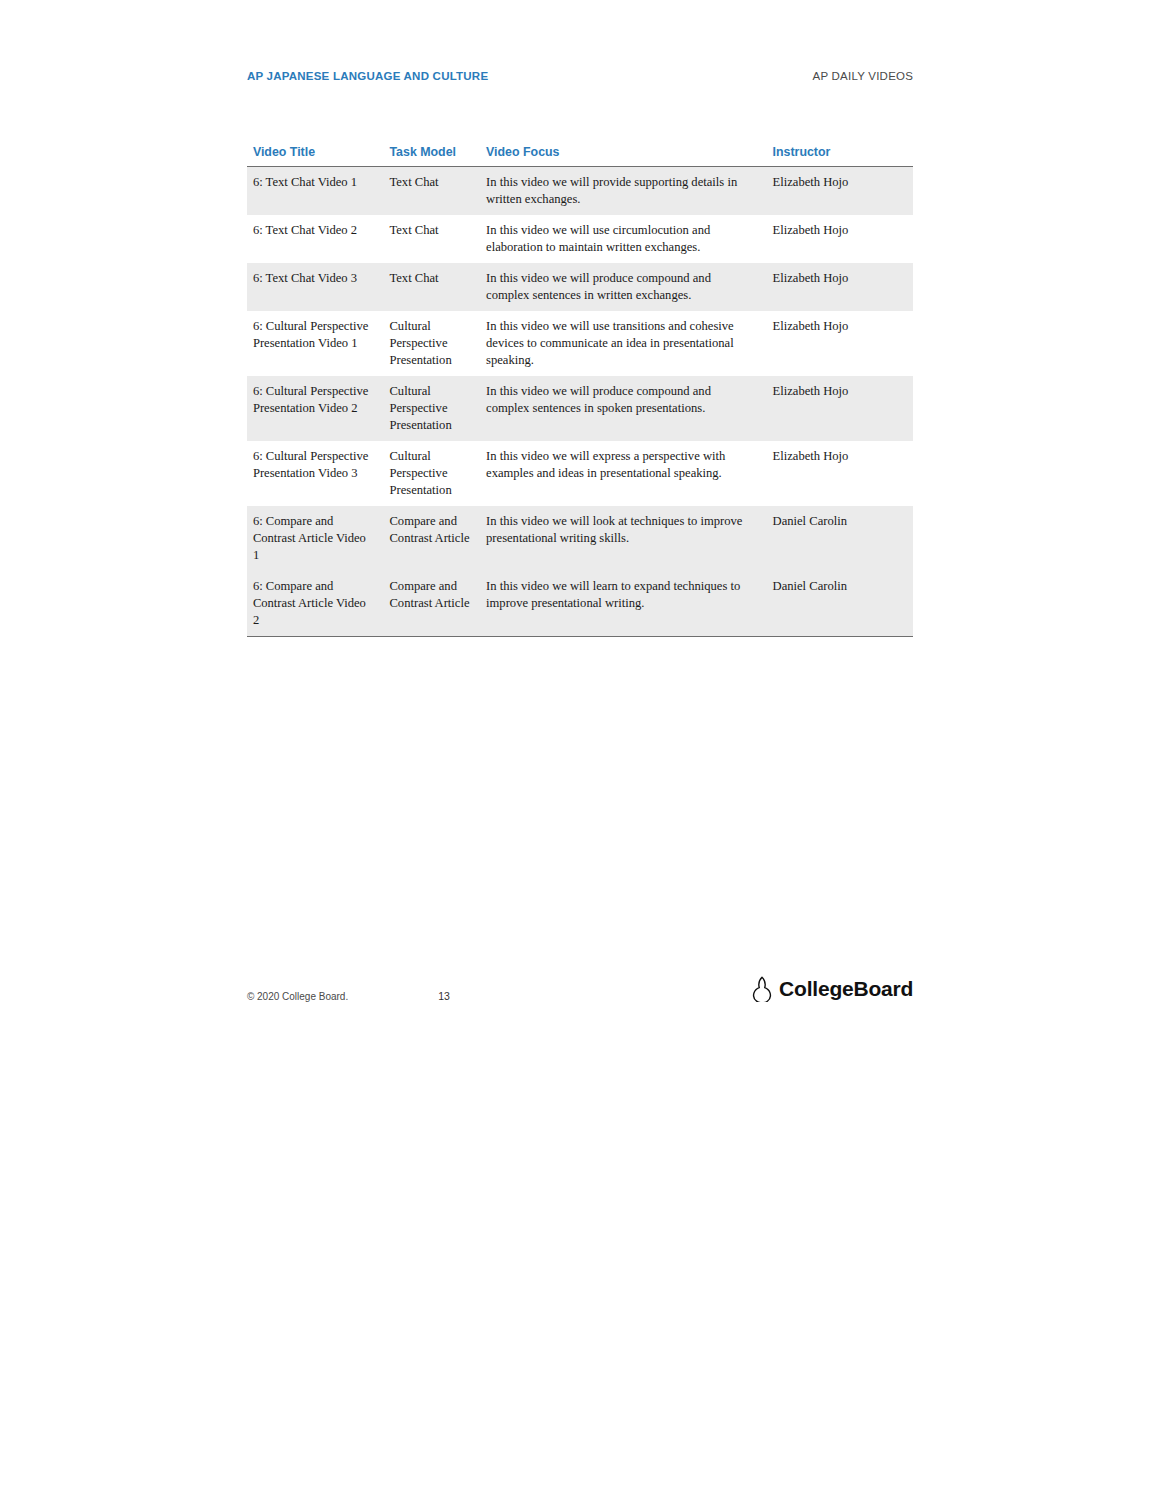AP JAPANESE LANGUAGE AND CULTURE
AP DAILY VIDEOS
| Video Title | Task Model | Video Focus | Instructor |
| --- | --- | --- | --- |
| 6: Text Chat Video 1 | Text Chat | In this video we will provide supporting details in written exchanges. | Elizabeth Hojo |
| 6: Text Chat Video 2 | Text Chat | In this video we will use circumlocution and elaboration to maintain written exchanges. | Elizabeth Hojo |
| 6: Text Chat Video 3 | Text Chat | In this video we will produce compound and complex sentences in written exchanges. | Elizabeth Hojo |
| 6: Cultural Perspective Presentation Video 1 | Cultural Perspective Presentation | In this video we will use transitions and cohesive devices to communicate an idea in presentational speaking. | Elizabeth Hojo |
| 6: Cultural Perspective Presentation Video 2 | Cultural Perspective Presentation | In this video we will produce compound and complex sentences in spoken presentations. | Elizabeth Hojo |
| 6: Cultural Perspective Presentation Video 3 | Cultural Perspective Presentation | In this video we will express a perspective with examples and ideas in presentational speaking. | Elizabeth Hojo |
| 6: Compare and Contrast Article Video 1 | Compare and Contrast Article | In this video we will look at techniques to improve presentational writing skills. | Daniel Carolin |
| 6: Compare and Contrast Article Video 2 | Compare and Contrast Article | In this video we will learn to expand techniques to improve presentational writing. | Daniel Carolin |
© 2020 College Board.
13
CollegeBoard